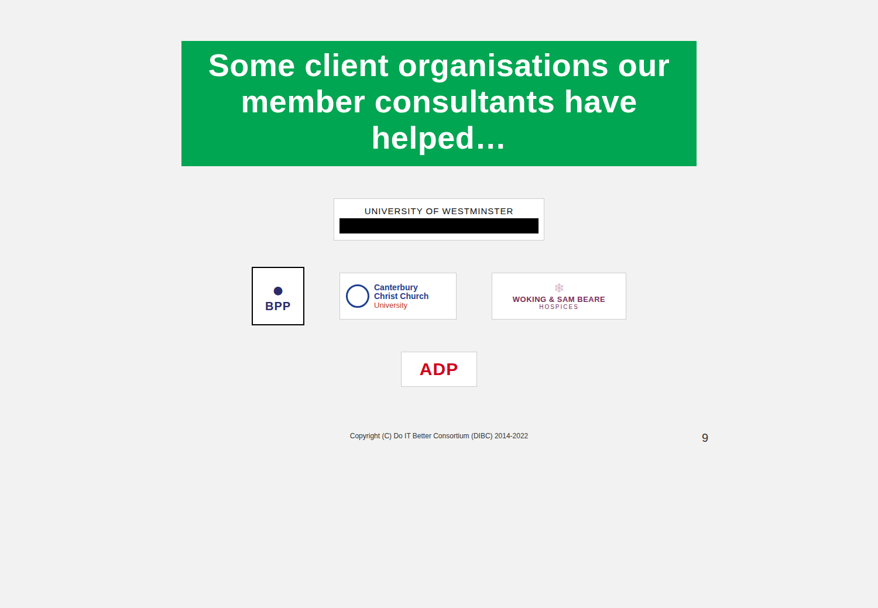Some client organisations our member consultants have helped…
University of Westminster
●
BPP
Canterbury
Christ Church
University
❄
WOKING & SAM BEARE
HOSPICES
ADP
Copyright (C) Do IT Better Consortium (DIBC) 2014-2022
9